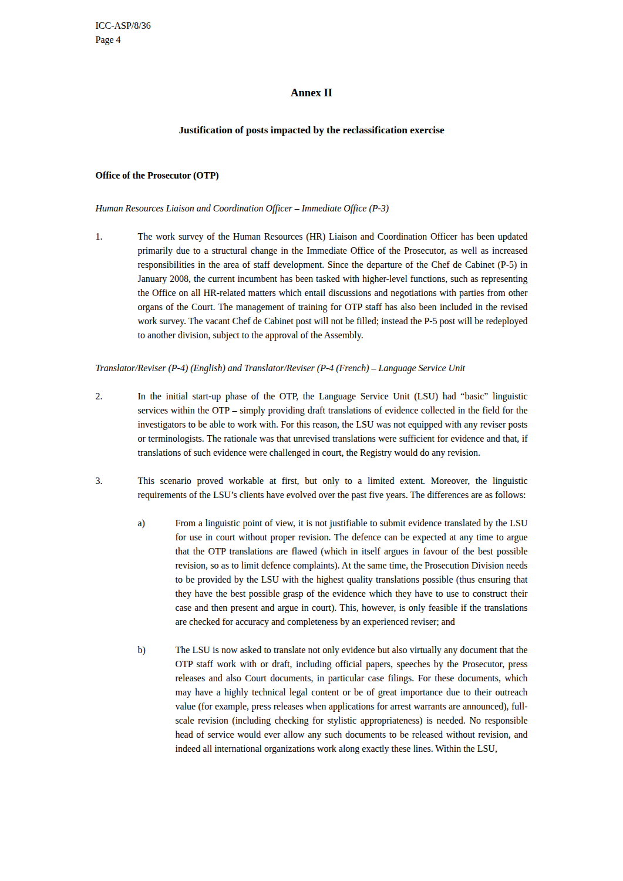ICC-ASP/8/36
Page 4
Annex II
Justification of posts impacted by the reclassification exercise
Office of the Prosecutor (OTP)
Human Resources Liaison and Coordination Officer – Immediate Office (P-3)
1.
The work survey of the Human Resources (HR) Liaison and Coordination Officer has been updated primarily due to a structural change in the Immediate Office of the Prosecutor, as well as increased responsibilities in the area of staff development. Since the departure of the Chef de Cabinet (P-5) in January 2008, the current incumbent has been tasked with higher-level functions, such as representing the Office on all HR-related matters which entail discussions and negotiations with parties from other organs of the Court. The management of training for OTP staff has also been included in the revised work survey. The vacant Chef de Cabinet post will not be filled; instead the P-5 post will be redeployed to another division, subject to the approval of the Assembly.
Translator/Reviser (P-4) (English) and Translator/Reviser (P-4 (French) – Language Service Unit
2.
In the initial start-up phase of the OTP, the Language Service Unit (LSU) had “basic” linguistic services within the OTP – simply providing draft translations of evidence collected in the field for the investigators to be able to work with. For this reason, the LSU was not equipped with any reviser posts or terminologists. The rationale was that unrevised translations were sufficient for evidence and that, if translations of such evidence were challenged in court, the Registry would do any revision.
3.
This scenario proved workable at first, but only to a limited extent. Moreover, the linguistic requirements of the LSU’s clients have evolved over the past five years. The differences are as follows:
a)
From a linguistic point of view, it is not justifiable to submit evidence translated by the LSU for use in court without proper revision. The defence can be expected at any time to argue that the OTP translations are flawed (which in itself argues in favour of the best possible revision, so as to limit defence complaints). At the same time, the Prosecution Division needs to be provided by the LSU with the highest quality translations possible (thus ensuring that they have the best possible grasp of the evidence which they have to use to construct their case and then present and argue in court). This, however, is only feasible if the translations are checked for accuracy and completeness by an experienced reviser; and
b)
The LSU is now asked to translate not only evidence but also virtually any document that the OTP staff work with or draft, including official papers, speeches by the Prosecutor, press releases and also Court documents, in particular case filings. For these documents, which may have a highly technical legal content or be of great importance due to their outreach value (for example, press releases when applications for arrest warrants are announced), full-scale revision (including checking for stylistic appropriateness) is needed. No responsible head of service would ever allow any such documents to be released without revision, and indeed all international organizations work along exactly these lines. Within the LSU,